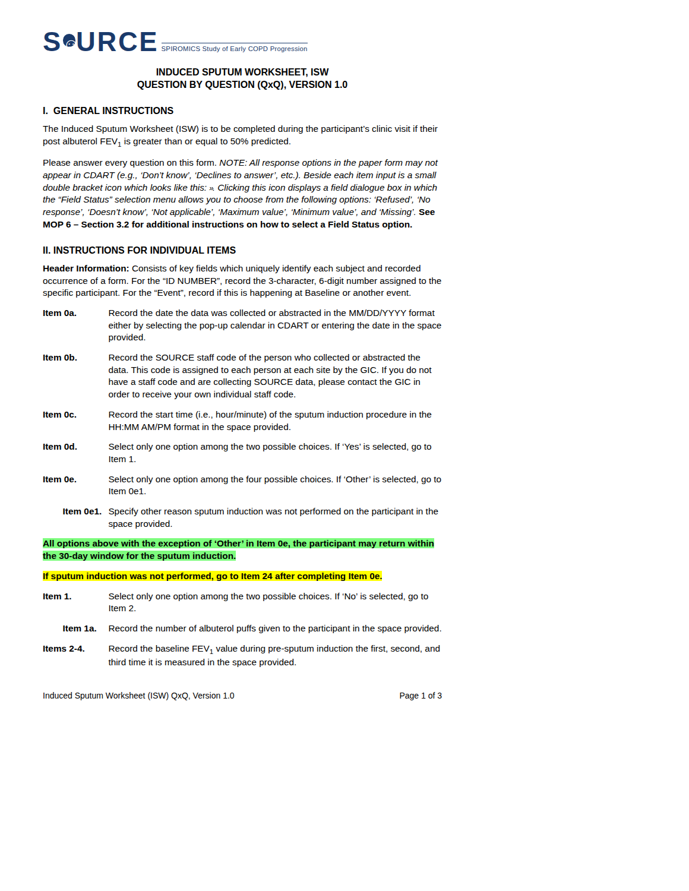S☺URCE
SPIROMICS Study of Early COPD Progression
INDUCED SPUTUM WORKSHEET, ISW
QUESTION BY QUESTION (QxQ), VERSION 1.0
I. GENERAL INSTRUCTIONS
The Induced Sputum Worksheet (ISW) is to be completed during the participant’s clinic visit if their post albuterol FEV1 is greater than or equal to 50% predicted.
Please answer every question on this form. NOTE: All response options in the paper form may not appear in CDART (e.g., ‘Don’t know’, ‘Declines to answer’, etc.). Beside each item input is a small double bracket icon which looks like this: ». Clicking this icon displays a field dialogue box in which the “Field Status” selection menu allows you to choose from the following options: ‘Refused’, ‘No response’, ‘Doesn’t know’, ‘Not applicable’, ‘Maximum value’, ‘Minimum value’, and ‘Missing’. See MOP 6 – Section 3.2 for additional instructions on how to select a Field Status option.
II. INSTRUCTIONS FOR INDIVIDUAL ITEMS
Header Information: Consists of key fields which uniquely identify each subject and recorded occurrence of a form. For the “ID NUMBER”, record the 3-character, 6-digit number assigned to the specific participant. For the “Event”, record if this is happening at Baseline or another event.
Item 0a.
Record the date the data was collected or abstracted in the MM/DD/YYYY format either by selecting the pop-up calendar in CDART or entering the date in the space provided.
Item 0b.
Record the SOURCE staff code of the person who collected or abstracted the data. This code is assigned to each person at each site by the GIC. If you do not have a staff code and are collecting SOURCE data, please contact the GIC in order to receive your own individual staff code.
Item 0c.
Record the start time (i.e., hour/minute) of the sputum induction procedure in the HH:MM AM/PM format in the space provided.
Item 0d.
Select only one option among the two possible choices. If ‘Yes’ is selected, go to Item 1.
Item 0e.
Select only one option among the four possible choices. If ‘Other’ is selected, go to Item 0e1.
Item 0e1.
Specify other reason sputum induction was not performed on the participant in the space provided.
All options above with the exception of ‘Other’ in Item 0e, the participant may return within the 30-day window for the sputum induction.
If sputum induction was not performed, go to Item 24 after completing Item 0e.
Item 1.
Select only one option among the two possible choices. If ‘No’ is selected, go to Item 2.
Item 1a.
Record the number of albuterol puffs given to the participant in the space provided.
Items 2-4.
Record the baseline FEV1 value during pre-sputum induction the first, second, and third time it is measured in the space provided.
Induced Sputum Worksheet (ISW) QxQ, Version 1.0 Page 1 of 3